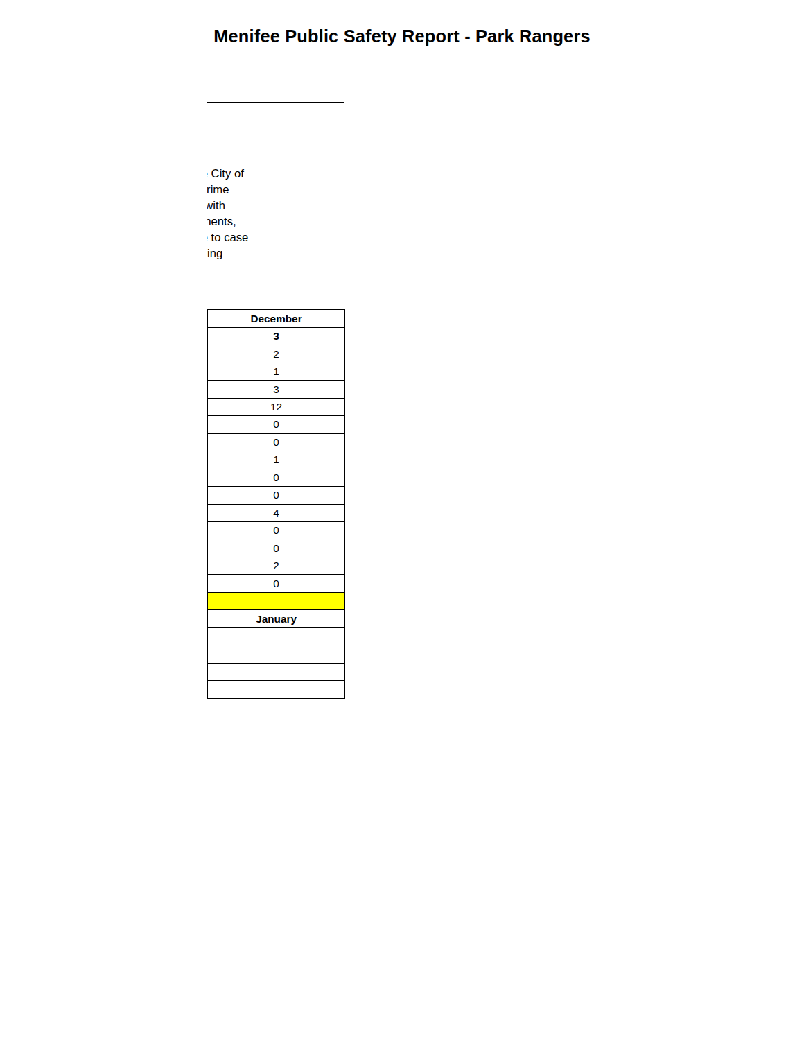Menifee Public Safety Report - Park Rangers
he City of
Crime
:t with
uments,
ue to case
eking
| December |
| 3 |
| 2 |
| 1 |
| 3 |
| 12 |
| 0 |
| 0 |
| 1 |
| 0 |
| 0 |
| 4 |
| 0 |
| 0 |
| 2 |
| 0 |
| January |